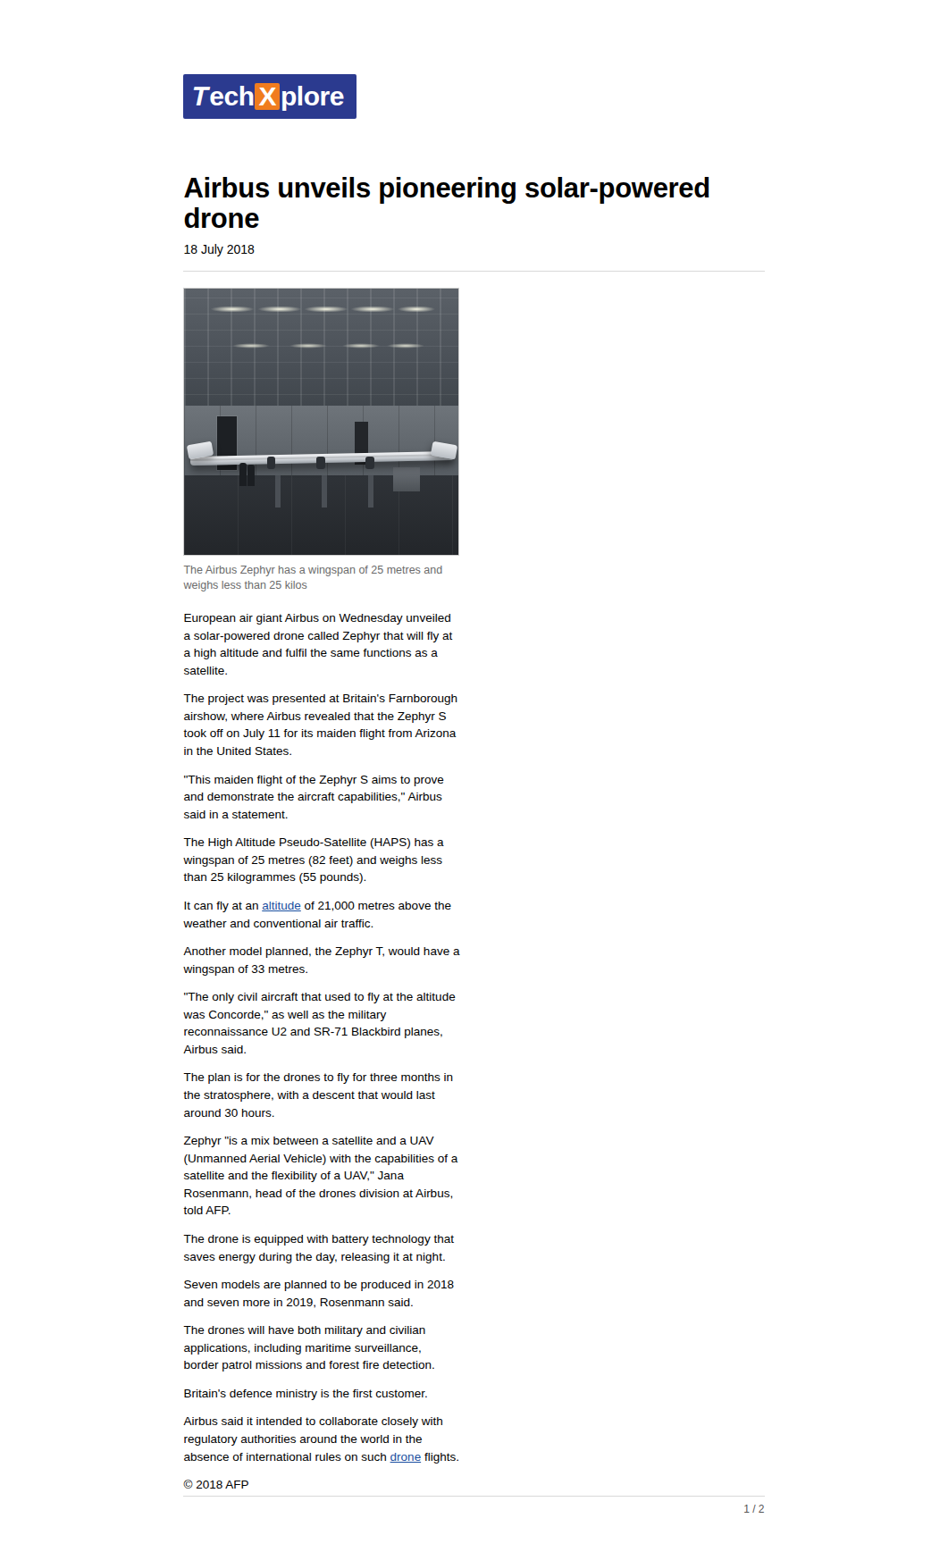TechXplore
Airbus unveils pioneering solar-powered drone
18 July 2018
The Airbus Zephyr has a wingspan of 25 metres and weighs less than 25 kilos
European air giant Airbus on Wednesday unveiled a solar-powered drone called Zephyr that will fly at a high altitude and fulfil the same functions as a satellite.
The project was presented at Britain's Farnborough airshow, where Airbus revealed that the Zephyr S took off on July 11 for its maiden flight from Arizona in the United States.
"This maiden flight of the Zephyr S aims to prove and demonstrate the aircraft capabilities," Airbus said in a statement.
The High Altitude Pseudo-Satellite (HAPS) has a wingspan of 25 metres (82 feet) and weighs less than 25 kilogrammes (55 pounds).
It can fly at an altitude of 21,000 metres above the weather and conventional air traffic.
Another model planned, the Zephyr T, would have a wingspan of 33 metres.
"The only civil aircraft that used to fly at the altitude was Concorde," as well as the military reconnaissance U2 and SR-71 Blackbird planes, Airbus said.
The plan is for the drones to fly for three months in the stratosphere, with a descent that would last around 30 hours.
Zephyr "is a mix between a satellite and a UAV (Unmanned Aerial Vehicle) with the capabilities of a satellite and the flexibility of a UAV," Jana Rosenmann, head of the drones division at Airbus, told AFP.
The drone is equipped with battery technology that saves energy during the day, releasing it at night.
Seven models are planned to be produced in 2018 and seven more in 2019, Rosenmann said.
The drones will have both military and civilian applications, including maritime surveillance, border patrol missions and forest fire detection.
Britain's defence ministry is the first customer.
Airbus said it intended to collaborate closely with regulatory authorities around the world in the absence of international rules on such drone flights.
© 2018 AFP
1 / 2